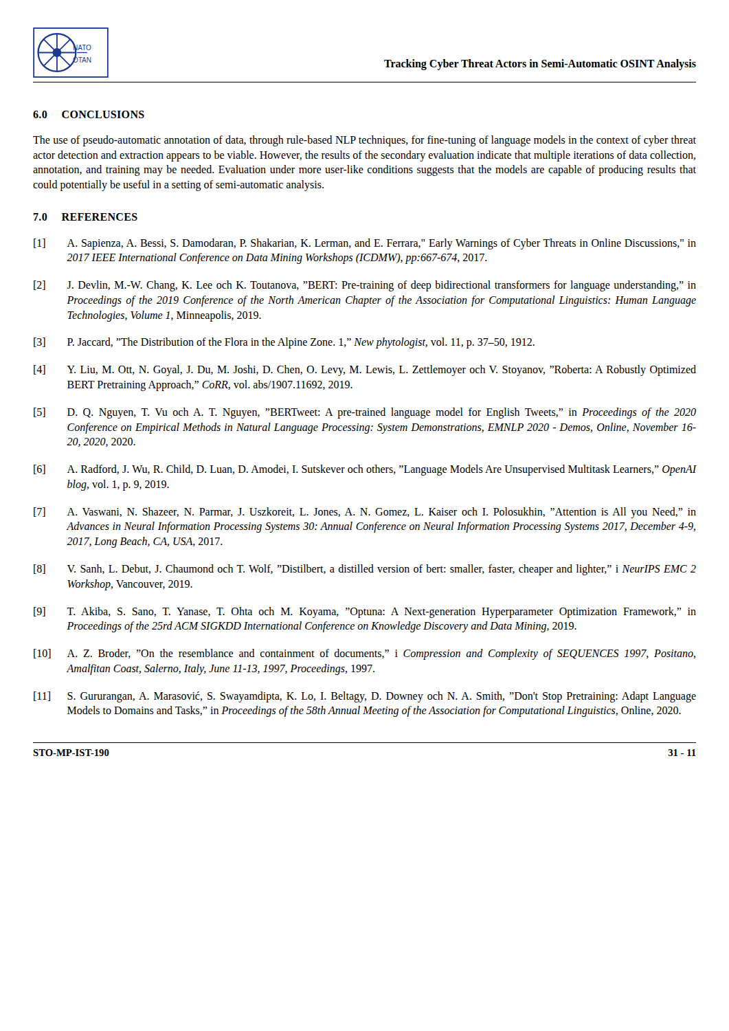NATO OTAN
Tracking Cyber Threat Actors in Semi-Automatic OSINT Analysis
6.0 CONCLUSIONS
The use of pseudo-automatic annotation of data, through rule-based NLP techniques, for fine-tuning of language models in the context of cyber threat actor detection and extraction appears to be viable. However, the results of the secondary evaluation indicate that multiple iterations of data collection, annotation, and training may be needed. Evaluation under more user-like conditions suggests that the models are capable of producing results that could potentially be useful in a setting of semi-automatic analysis.
7.0 REFERENCES
[1] A. Sapienza, A. Bessi, S. Damodaran, P. Shakarian, K. Lerman, and E. Ferrara," Early Warnings of Cyber Threats in Online Discussions," in 2017 IEEE International Conference on Data Mining Workshops (ICDMW), pp:667-674, 2017.
[2] J. Devlin, M.-W. Chang, K. Lee och K. Toutanova, ”BERT: Pre-training of deep bidirectional transformers for language understanding,” in Proceedings of the 2019 Conference of the North American Chapter of the Association for Computational Linguistics: Human Language Technologies, Volume 1, Minneapolis, 2019.
[3] P. Jaccard, ”The Distribution of the Flora in the Alpine Zone. 1,” New phytologist, vol. 11, p. 37–50, 1912.
[4] Y. Liu, M. Ott, N. Goyal, J. Du, M. Joshi, D. Chen, O. Levy, M. Lewis, L. Zettlemoyer och V. Stoyanov, ”Roberta: A Robustly Optimized BERT Pretraining Approach,” CoRR, vol. abs/1907.11692, 2019.
[5] D. Q. Nguyen, T. Vu och A. T. Nguyen, ”BERTweet: A pre-trained language model for English Tweets,” in Proceedings of the 2020 Conference on Empirical Methods in Natural Language Processing: System Demonstrations, EMNLP 2020 - Demos, Online, November 16-20, 2020, 2020.
[6] A. Radford, J. Wu, R. Child, D. Luan, D. Amodei, I. Sutskever och others, ”Language Models Are Unsupervised Multitask Learners,” OpenAI blog, vol. 1, p. 9, 2019.
[7] A. Vaswani, N. Shazeer, N. Parmar, J. Uszkoreit, L. Jones, A. N. Gomez, L. Kaiser och I. Polosukhin, ”Attention is All you Need,” in Advances in Neural Information Processing Systems 30: Annual Conference on Neural Information Processing Systems 2017, December 4-9, 2017, Long Beach, CA, USA, 2017.
[8] V. Sanh, L. Debut, J. Chaumond och T. Wolf, ”Distilbert, a distilled version of bert: smaller, faster, cheaper and lighter,” i NeurIPS EMC 2 Workshop, Vancouver, 2019.
[9] T. Akiba, S. Sano, T. Yanase, T. Ohta och M. Koyama, ”Optuna: A Next-generation Hyperparameter Optimization Framework,” in Proceedings of the 25rd ACM SIGKDD International Conference on Knowledge Discovery and Data Mining, 2019.
[10] A. Z. Broder, ”On the resemblance and containment of documents,” i Compression and Complexity of SEQUENCES 1997, Positano, Amalfitan Coast, Salerno, Italy, June 11-13, 1997, Proceedings, 1997.
[11] S. Gururangan, A. Marasović, S. Swayamdipta, K. Lo, I. Beltagy, D. Downey och N. A. Smith, ”Don't Stop Pretraining: Adapt Language Models to Domains and Tasks,” in Proceedings of the 58th Annual Meeting of the Association for Computational Linguistics, Online, 2020.
STO-MP-IST-190 31 - 11